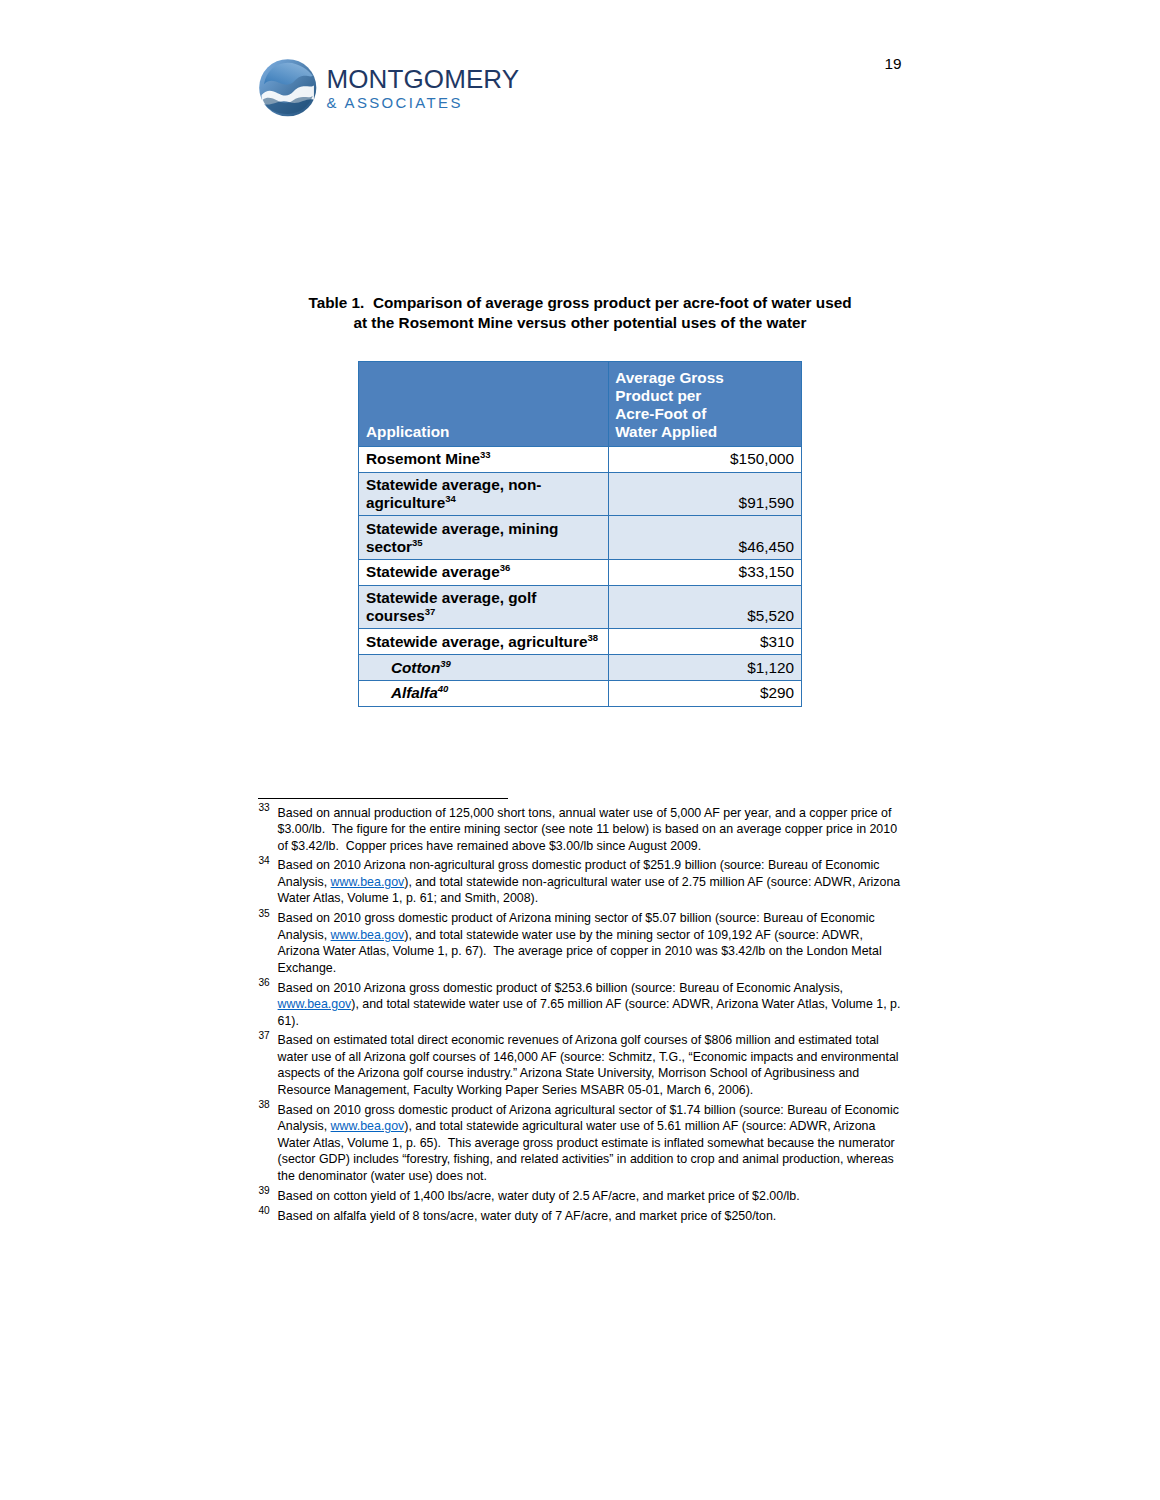19
MONTGOMERY
& ASSOCIATES
Table 1. Comparison of average gross product per acre-foot of water used at the Rosemont Mine versus other potential uses of the water
| Application | Average Gross Product per Acre-Foot of Water Applied |
| --- | --- |
| Rosemont Mine 33 | $150,000 |
| Statewide average, non-agriculture 34 | $91,590 |
| Statewide average, mining sector 35 | $46,450 |
| Statewide average 36 | $33,150 |
| Statewide average, golf courses 37 | $5,520 |
| Statewide average, agriculture 38 | $310 |
| Cotton 39 | $1,120 |
| Alfalfa 40 | $290 |
33 Based on annual production of 125,000 short tons, annual water use of 5,000 AF per year, and a copper price of $3.00/lb. The figure for the entire mining sector (see note 11 below) is based on an average copper price in 2010 of $3.42/lb. Copper prices have remained above $3.00/lb since August 2009.
34 Based on 2010 Arizona non-agricultural gross domestic product of $251.9 billion (source: Bureau of Economic Analysis, www.bea.gov), and total statewide non-agricultural water use of 2.75 million AF (source: ADWR, Arizona Water Atlas, Volume 1, p. 61; and Smith, 2008).
35 Based on 2010 gross domestic product of Arizona mining sector of $5.07 billion (source: Bureau of Economic Analysis, www.bea.gov), and total statewide water use by the mining sector of 109,192 AF (source: ADWR, Arizona Water Atlas, Volume 1, p. 67). The average price of copper in 2010 was $3.42/lb on the London Metal Exchange.
36 Based on 2010 Arizona gross domestic product of $253.6 billion (source: Bureau of Economic Analysis, www.bea.gov), and total statewide water use of 7.65 million AF (source: ADWR, Arizona Water Atlas, Volume 1, p. 61).
37 Based on estimated total direct economic revenues of Arizona golf courses of $806 million and estimated total water use of all Arizona golf courses of 146,000 AF (source: Schmitz, T.G., “Economic impacts and environmental aspects of the Arizona golf course industry.” Arizona State University, Morrison School of Agribusiness and Resource Management, Faculty Working Paper Series MSABR 05-01, March 6, 2006).
38 Based on 2010 gross domestic product of Arizona agricultural sector of $1.74 billion (source: Bureau of Economic Analysis, www.bea.gov), and total statewide agricultural water use of 5.61 million AF (source: ADWR, Arizona Water Atlas, Volume 1, p. 65). This average gross product estimate is inflated somewhat because the numerator (sector GDP) includes “forestry, fishing, and related activities” in addition to crop and animal production, whereas the denominator (water use) does not.
39 Based on cotton yield of 1,400 lbs/acre, water duty of 2.5 AF/acre, and market price of $2.00/lb.
40 Based on alfalfa yield of 8 tons/acre, water duty of 7 AF/acre, and market price of $250/ton.